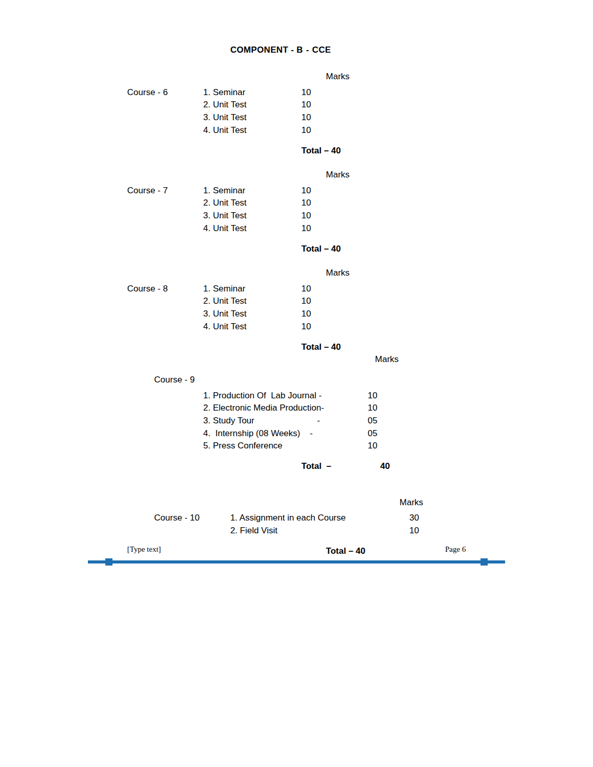COMPONENT - B-CCE
Marks
| Course - 6 | 1. Seminar | 10 |
| | 2. Unit Test | 10 |
| | 3. Unit Test | 10 |
| | 4. Unit Test | 10 |
Total – 40
Marks
| Course - 7 | 1. Seminar | 10 |
| | 2. Unit Test | 10 |
| | 3. Unit Test | 10 |
| | 4. Unit Test | 10 |
Total – 40
Marks
| Course - 8 | 1. Seminar | 10 |
| | 2. Unit Test | 10 |
| | 3. Unit Test | 10 |
| | 4. Unit Test | 10 |
Total – 40
Marks
Course - 9
| 1. Production Of Lab Journal - | 10 |
| 2. Electronic Media Production- | 10 |
| 3. Study Tour - | 05 |
| 4. Internship (08 Weeks) - | 05 |
| 5. Press Conference | 10 |
Total – 40
Marks
| Course - 10 | 1. Assignment in each Course | 30 |
| | 2. Field Visit | 10 |
Total – 40
[Type text] Page 6